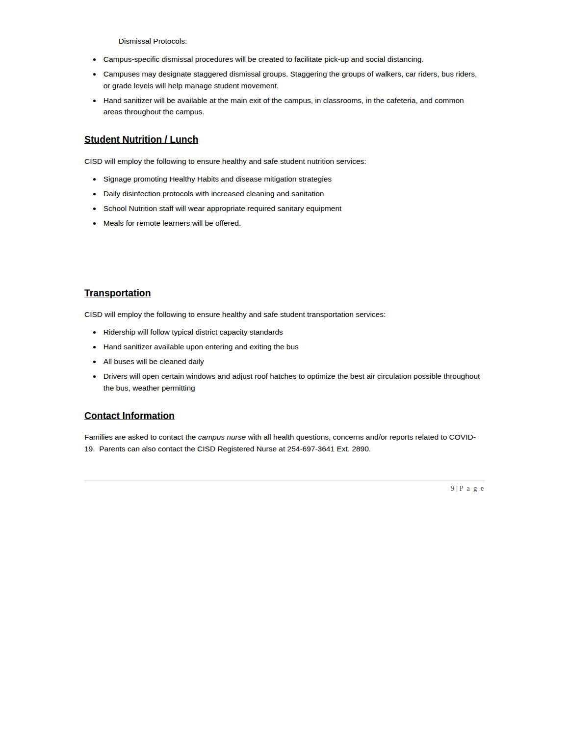Dismissal Protocols:
Campus-specific dismissal procedures will be created to facilitate pick-up and social distancing.
Campuses may designate staggered dismissal groups. Staggering the groups of walkers, car riders, bus riders, or grade levels will help manage student movement.
Hand sanitizer will be available at the main exit of the campus, in classrooms, in the cafeteria, and common areas throughout the campus.
Student Nutrition / Lunch
CISD will employ the following to ensure healthy and safe student nutrition services:
Signage promoting Healthy Habits and disease mitigation strategies
Daily disinfection protocols with increased cleaning and sanitation
School Nutrition staff will wear appropriate required sanitary equipment
Meals for remote learners will be offered.
Transportation
CISD will employ the following to ensure healthy and safe student transportation services:
Ridership will follow typical district capacity standards
Hand sanitizer available upon entering and exiting the bus
All buses will be cleaned daily
Drivers will open certain windows and adjust roof hatches to optimize the best air circulation possible throughout the bus, weather permitting
Contact Information
Families are asked to contact the campus nurse with all health questions, concerns and/or reports related to COVID-19. Parents can also contact the CISD Registered Nurse at 254-697-3641 Ext. 2890.
9 | P a g e